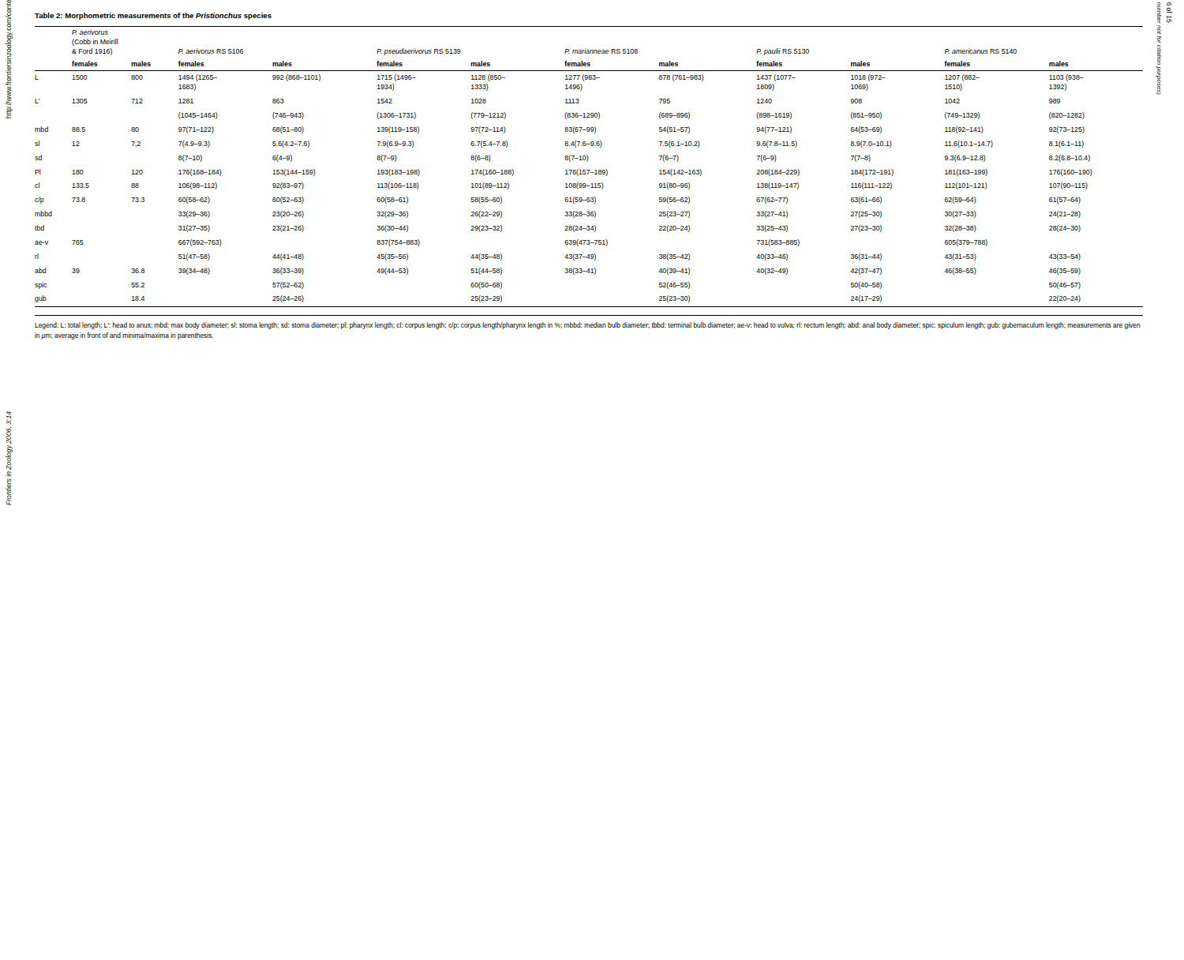http://www.frontiersinzoology.com/content/3/1/14
Frontiers in Zoology 2006, 3:14
Page 6 of 15
(page number not for citation purposes)
Table 2: Morphometric measurements of the Pristionchus species
| | P. aerivorus (Cobb in Meirill & Ford 1916) | P. aerivorus RS 5106 | P. pseudaerivorus RS 5139 | P. marianneae RS 5108 | P. paulii RS 5130 | P. americanus RS 5140 |
| --- | --- | --- | --- | --- | --- | --- |
| | females | males | females | males | females | males | females | males | females | males | females | males |
| L | 1500 | 800 | 1494 (1265– 1683) | 992 (868–1101) | 1715 (1496– 1934) | 1128 (850– 1333) | 1277 (983– 1496) | 878 (761–983) | 1437 (1077– 1809) | 1018 (972– 1069) | 1207 (882– 1510) | 1103 (938– 1392) |
| L' | 1305 | 712 | 1281 | 863 | 1542 | 1028 | 1113 | 795 | 1240 | 908 | 1042 | 989 |
| | | | (1045–1464) | (746–943) | (1306–1731) | (779–1212) | (836–1290) | (689–896) | (898–1619) | (851–950) | (749–1329) | (820–1282) |
| mbd | 88.5 | 80 | 97(71–122) | 68(51–80) | 139(119–158) | 97(72–114) | 83(67–99) | 54(51–57) | 94(77–121) | 64(53–69) | 118(92–141) | 92(73–125) |
| sl | 12 | 7,2 | 7(4.9–9.3) | 5.6(4.2–7.6) | 7.9(6.9–9.3) | 6.7(5.4–7.8) | 8.4(7.6–9.6) | 7.5(6.1–10.2) | 9.6(7.8–11.5) | 8.9(7.0–10.1) | 11.6(10.1–14.7) | 8.1(6.1–11) |
| sd | | | 8(7–10) | 6(4–9) | 8(7–9) | 8(6–8) | 8(7–10) | 7(6–7) | 7(6–9) | 7(7–8) | 9.3(6.9–12.8) | 8.2(6.8–10.4) |
| Pl | 180 | 120 | 176(168–184) | 153(144–159) | 193(183–198) | 174(160–188) | 176(157–189) | 154(142–163) | 208(184–229) | 184(172–191) | 181(163–199) | 176(160–190) |
| cl | 133.5 | 88 | 106(98–112) | 92(83–97) | 113(106–118) | 101(89–112) | 108(99–115) | 91(80–96) | 138(119–147) | 116(111–122) | 112(101–121) | 107(90–115) |
| c/p | 73.8 | 73.3 | 60(58–62) | 60(52–63) | 60(58–61) | 58(55–60) | 61(59–63) | 59(56–62) | 67(62–77) | 63(61–66) | 62(59–64) | 61(57–64) |
| mbbd | | | 33(29–36) | 23(20–26) | 32(29–36) | 26(22–29) | 33(28–36) | 25(23–27) | 33(27–41) | 27(25–30) | 30(27–33) | 24(21–28) |
| tbd | | | 31(27–35) | 23(21–26) | 36(30–44) | 29(23–32) | 28(24–34) | 22(20–24) | 33(25–43) | 27(23–30) | 32(28–38) | 28(24–30) |
| ae-v | 765 | | 667(592–763) | | 837(754–883) | | 639(473–751) | | 731(583–885) | | 605(379–788) | |
| rl | | | 51(47–58) | 44(41–48) | 45(35–56) | 44(35–48) | 43(37–49) | 38(35–42) | 40(33–46) | 36(31–44) | 43(31–53) | 43(33–54) |
| abd | 39 | 36.8 | 39(34–48) | 36(33–39) | 49(44–53) | 51(44–58) | 38(33–41) | 40(39–41) | 40(32–49) | 42(37–47) | 46(38–55) | 46(35–59) |
| spic | | 55.2 | | 57(52–62) | | 60(50–68) | | 52(46–55) | | 50(40–58) | | 50(46–57) |
| gub | | 18.4 | | 25(24–26) | | 25(23–29) | | 25(23–30) | | 24(17–29) | | 22(20–24) |
Legend: L: total length; L': head to anus; mbd: max body diameter; sl: stoma length; sd: stoma diameter; pl: pharynx length; cl: corpus length; c/p: corpus length/pharynx length in %; mbbd: median bulb diameter; tbbd: terminal bulb diameter; ae-v: head to vulva; rl: rectum length; abd: anal body diameter; spic: spiculum length; gub: gubernaculum length; measurements are given in μm; average in front of and minima/maxima in parenthesis.